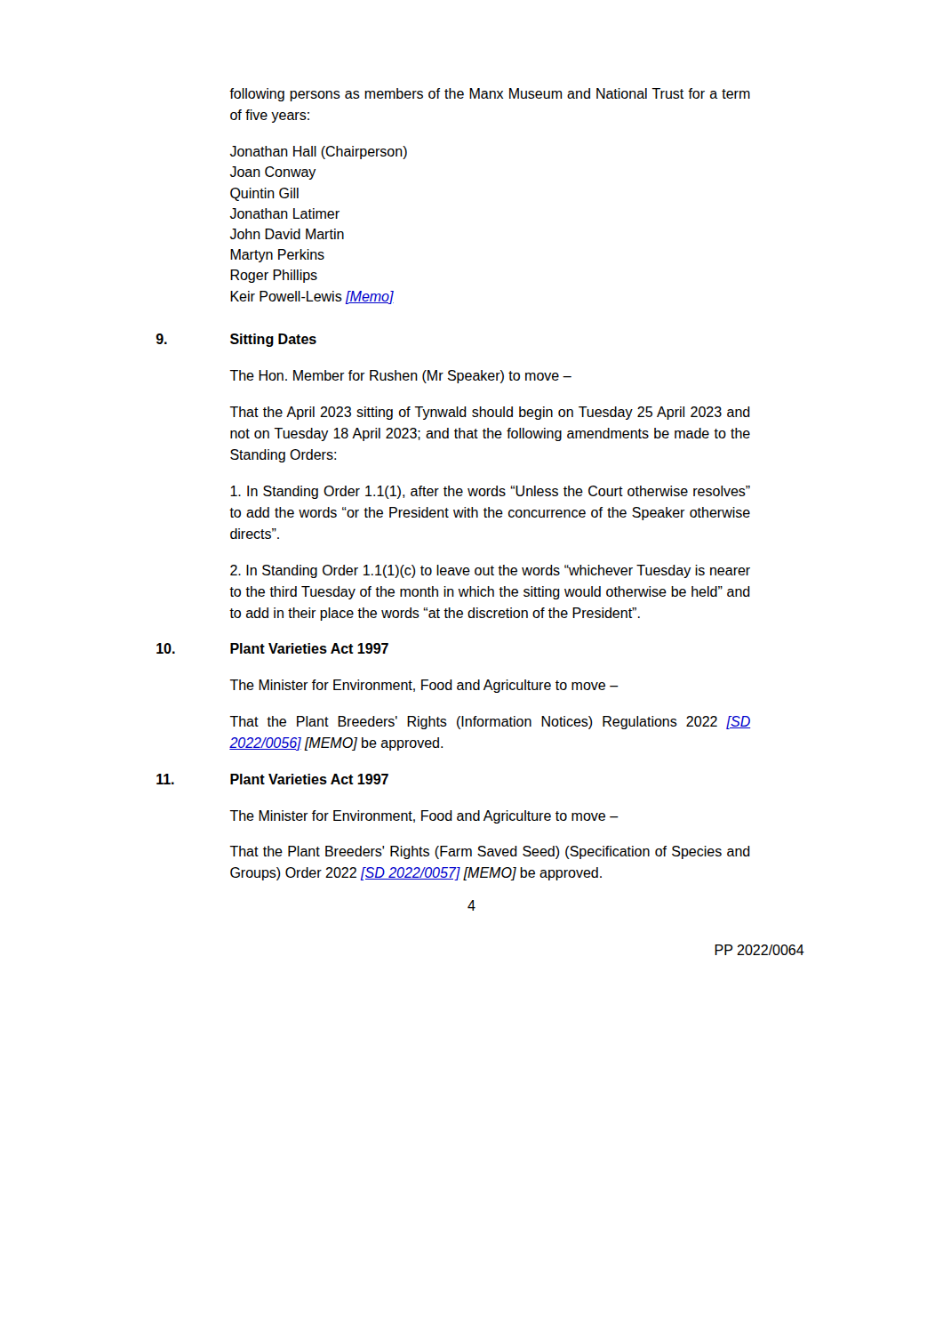following persons as members of the Manx Museum and National Trust for a term of five years:
Jonathan Hall (Chairperson)
Joan Conway
Quintin Gill
Jonathan Latimer
John David Martin
Martyn Perkins
Roger Phillips
Keir Powell-Lewis [Memo]
9. Sitting Dates
The Hon. Member for Rushen (Mr Speaker) to move –
That the April 2023 sitting of Tynwald should begin on Tuesday 25 April 2023 and not on Tuesday 18 April 2023; and that the following amendments be made to the Standing Orders:
1. In Standing Order 1.1(1), after the words “Unless the Court otherwise resolves” to add the words “or the President with the concurrence of the Speaker otherwise directs”.
2. In Standing Order 1.1(1)(c) to leave out the words “whichever Tuesday is nearer to the third Tuesday of the month in which the sitting would otherwise be held” and to add in their place the words “at the discretion of the President”.
10. Plant Varieties Act 1997
The Minister for Environment, Food and Agriculture to move –
That the Plant Breeders' Rights (Information Notices) Regulations 2022 [SD 2022/0056] [MEMO] be approved.
11. Plant Varieties Act 1997
The Minister for Environment, Food and Agriculture to move –
That the Plant Breeders' Rights (Farm Saved Seed) (Specification of Species and Groups) Order 2022 [SD 2022/0057] [MEMO] be approved.
4
PP 2022/0064